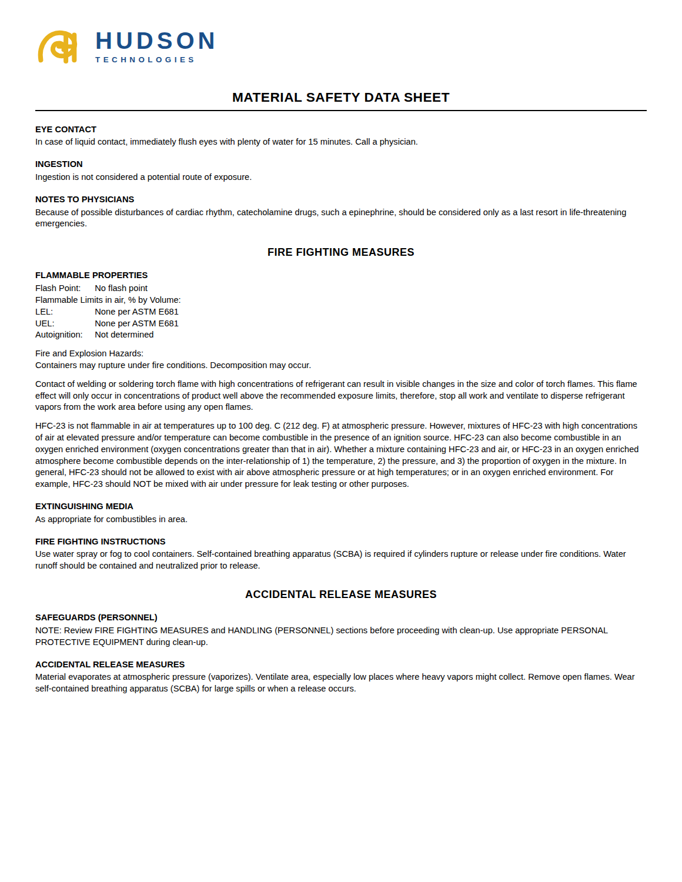HUDSON
TECHNOLOGIES
MATERIAL SAFETY DATA SHEET
Eye Contact
In case of liquid contact, immediately flush eyes with plenty of water for 15 minutes. Call a physician.
Ingestion
Ingestion is not considered a potential route of exposure.
Notes to Physicians
Because of possible disturbances of cardiac rhythm, catecholamine drugs, such a epinephrine, should be considered only as a last resort in life-threatening emergencies.
FIRE FIGHTING MEASURES
Flammable Properties
| Flash Point: | No flash point |
| Flammable Limits in air, % by Volume: |
| LEL: | None per ASTM E681 |
| UEL: | None per ASTM E681 |
| Autoignition: | Not determined |
Fire and Explosion Hazards:
Containers may rupture under fire conditions. Decomposition may occur.
Contact of welding or soldering torch flame with high concentrations of refrigerant can result in visible changes in the size and color of torch flames. This flame effect will only occur in concentrations of product well above the recommended exposure limits, therefore, stop all work and ventilate to disperse refrigerant vapors from the work area before using any open flames.
HFC-23 is not flammable in air at temperatures up to 100 deg. C (212 deg. F) at atmospheric pressure. However, mixtures of HFC-23 with high concentrations of air at elevated pressure and/or temperature can become combustible in the presence of an ignition source. HFC-23 can also become combustible in an oxygen enriched environment (oxygen concentrations greater than that in air). Whether a mixture containing HFC-23 and air, or HFC-23 in an oxygen enriched atmosphere become combustible depends on the inter-relationship of 1) the temperature, 2) the pressure, and 3) the proportion of oxygen in the mixture. In general, HFC-23 should not be allowed to exist with air above atmospheric pressure or at high temperatures; or in an oxygen enriched environment. For example, HFC-23 should NOT be mixed with air under pressure for leak testing or other purposes.
Extinguishing Media
As appropriate for combustibles in area.
Fire Fighting Instructions
Use water spray or fog to cool containers. Self-contained breathing apparatus (SCBA) is required if cylinders rupture or release under fire conditions. Water runoff should be contained and neutralized prior to release.
ACCIDENTAL RELEASE MEASURES
Safeguards (Personnel)
NOTE: Review FIRE FIGHTING MEASURES and HANDLING (PERSONNEL) sections before proceeding with clean-up. Use appropriate PERSONAL PROTECTIVE EQUIPMENT during clean-up.
Accidental Release Measures
Material evaporates at atmospheric pressure (vaporizes). Ventilate area, especially low places where heavy vapors might collect. Remove open flames. Wear self-contained breathing apparatus (SCBA) for large spills or when a release occurs.